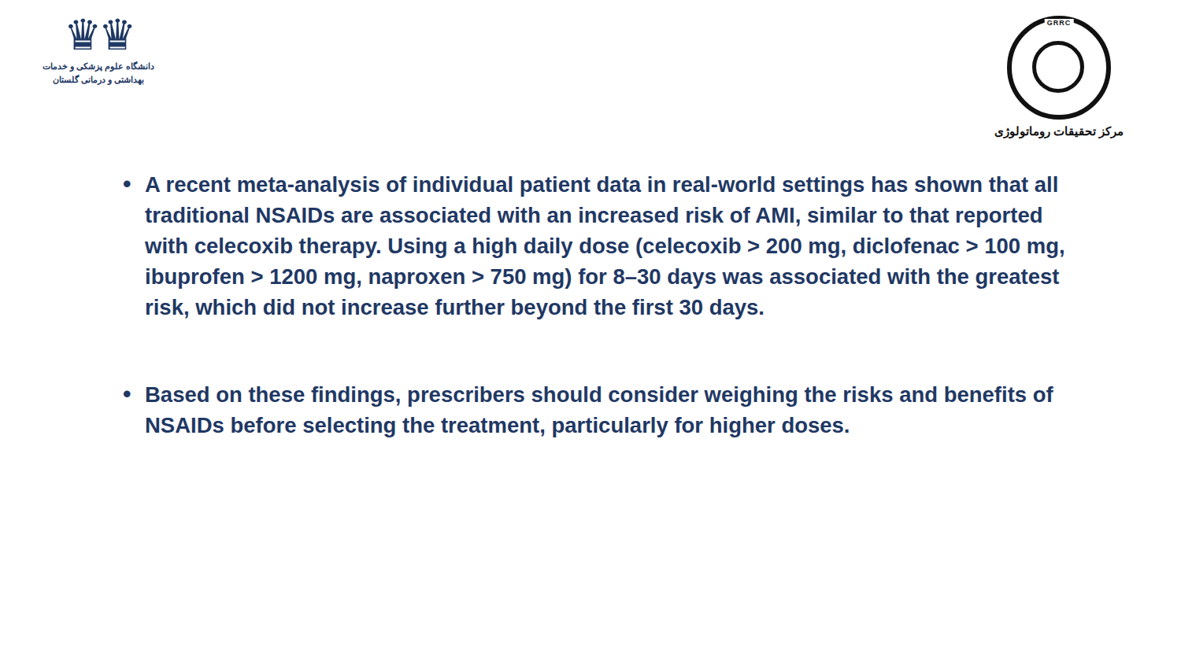♛♛
دانشگاه علوم پزشکی و خدمات
بهداشتی و درمانی گلستان
GRRC
مرکز تحقیقات روماتولوژی
A recent meta-analysis of individual patient data in real-world settings has shown that all traditional NSAIDs are associated with an increased risk of AMI, similar to that reported with celecoxib therapy. Using a high daily dose (celecoxib > 200 mg, diclofenac > 100 mg, ibuprofen > 1200 mg, naproxen > 750 mg) for 8–30 days was associated with the greatest risk, which did not increase further beyond the first 30 days.
Based on these findings, prescribers should consider weighing the risks and benefits of NSAIDs before selecting the treatment, particularly for higher doses.